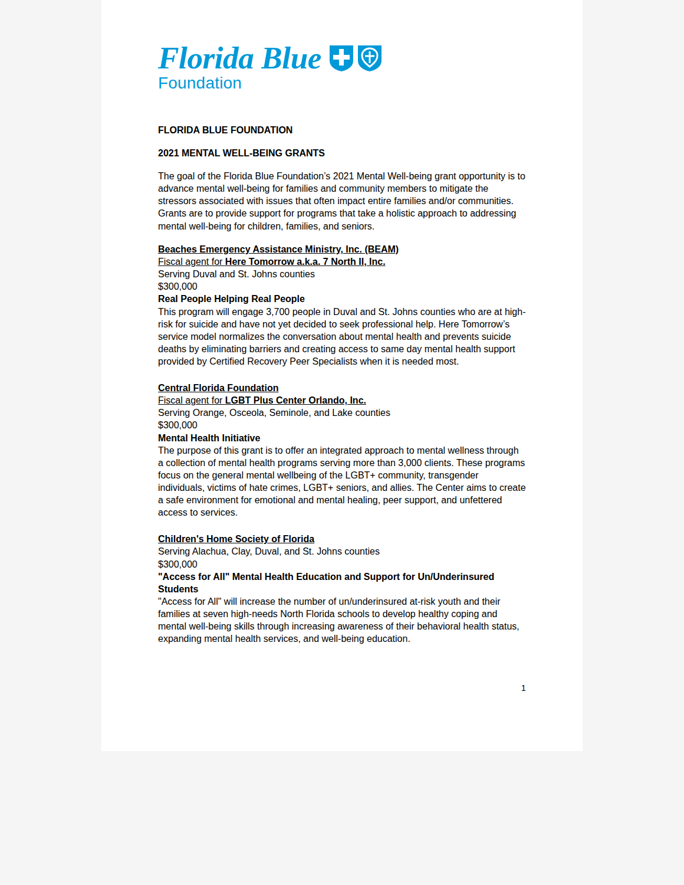Florida Blue Foundation
FLORIDA BLUE FOUNDATION2021 MENTAL WELL-BEING GRANTS
The goal of the Florida Blue Foundation’s 2021 Mental Well-being grant opportunity is to advance mental well-being for families and community members to mitigate the stressors associated with issues that often impact entire families and/or communities. Grants are to provide support for programs that take a holistic approach to addressing mental well-being for children, families, and seniors.
Beaches Emergency Assistance Ministry, Inc. (BEAM)
Fiscal agent for Here Tomorrow a.k.a. 7 North II, Inc.
Serving Duval and St. Johns counties
$300,000
Real People Helping Real People
This program will engage 3,700 people in Duval and St. Johns counties who are at high-risk for suicide and have not yet decided to seek professional help. Here Tomorrow’s service model normalizes the conversation about mental health and prevents suicide deaths by eliminating barriers and creating access to same day mental health support provided by Certified Recovery Peer Specialists when it is needed most.
Central Florida Foundation
Fiscal agent for LGBT Plus Center Orlando, Inc.
Serving Orange, Osceola, Seminole, and Lake counties
$300,000
Mental Health Initiative
The purpose of this grant is to offer an integrated approach to mental wellness through a collection of mental health programs serving more than 3,000 clients. These programs focus on the general mental wellbeing of the LGBT+ community, transgender individuals, victims of hate crimes, LGBT+ seniors, and allies. The Center aims to create a safe environment for emotional and mental healing, peer support, and unfettered access to services.
Children's Home Society of Florida
Serving Alachua, Clay, Duval, and St. Johns counties
$300,000
"Access for All" Mental Health Education and Support for Un/Underinsured Students
"Access for All" will increase the number of un/underinsured at-risk youth and their families at seven high-needs North Florida schools to develop healthy coping and mental well-being skills through increasing awareness of their behavioral health status, expanding mental health services, and well-being education.
1